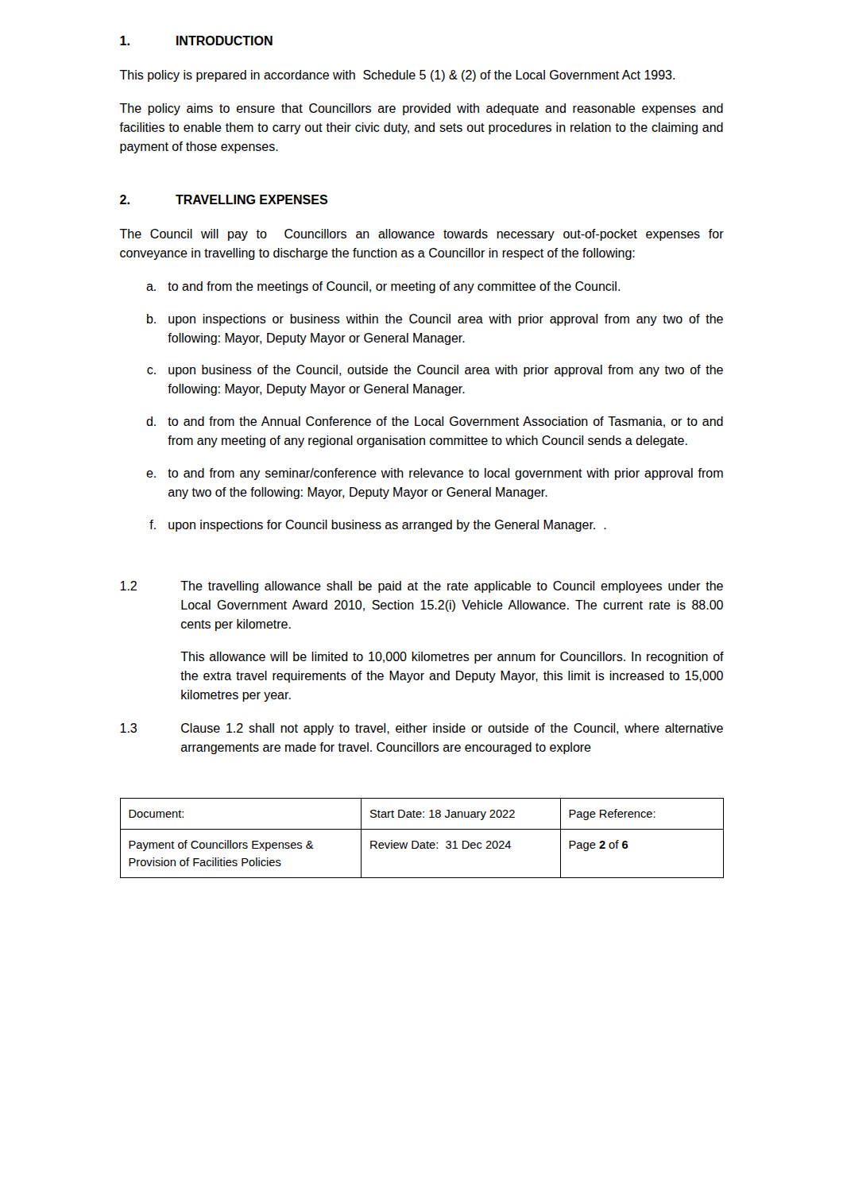1.
Introduction
This policy is prepared in accordance with Schedule 5 (1) & (2) of the Local Government Act 1993.
The policy aims to ensure that Councillors are provided with adequate and reasonable expenses and facilities to enable them to carry out their civic duty, and sets out procedures in relation to the claiming and payment of those expenses.
2.
Travelling Expenses
The Council will pay to Councillors an allowance towards necessary out-of-pocket expenses for conveyance in travelling to discharge the function as a Councillor in respect of the following:
to and from the meetings of Council, or meeting of any committee of the Council.
upon inspections or business within the Council area with prior approval from any two of the following: Mayor, Deputy Mayor or General Manager.
upon business of the Council, outside the Council area with prior approval from any two of the following: Mayor, Deputy Mayor or General Manager.
to and from the Annual Conference of the Local Government Association of Tasmania, or to and from any meeting of any regional organisation committee to which Council sends a delegate.
to and from any seminar/conference with relevance to local government with prior approval from any two of the following: Mayor, Deputy Mayor or General Manager.
upon inspections for Council business as arranged by the General Manager. .
1.2
The travelling allowance shall be paid at the rate applicable to Council employees under the Local Government Award 2010, Section 15.2(i) Vehicle Allowance. The current rate is 88.00 cents per kilometre.
This allowance will be limited to 10,000 kilometres per annum for Councillors. In recognition of the extra travel requirements of the Mayor and Deputy Mayor, this limit is increased to 15,000 kilometres per year.
1.3
Clause 1.2 shall not apply to travel, either inside or outside of the Council, where alternative arrangements are made for travel. Councillors are encouraged to explore
| Document: | Start Date: 18 January 2022 | Page Reference: |
| Payment of Councillors Expenses & Provision of Facilities Policies | Review Date: 31 Dec 2024 | Page 2 of 6 |